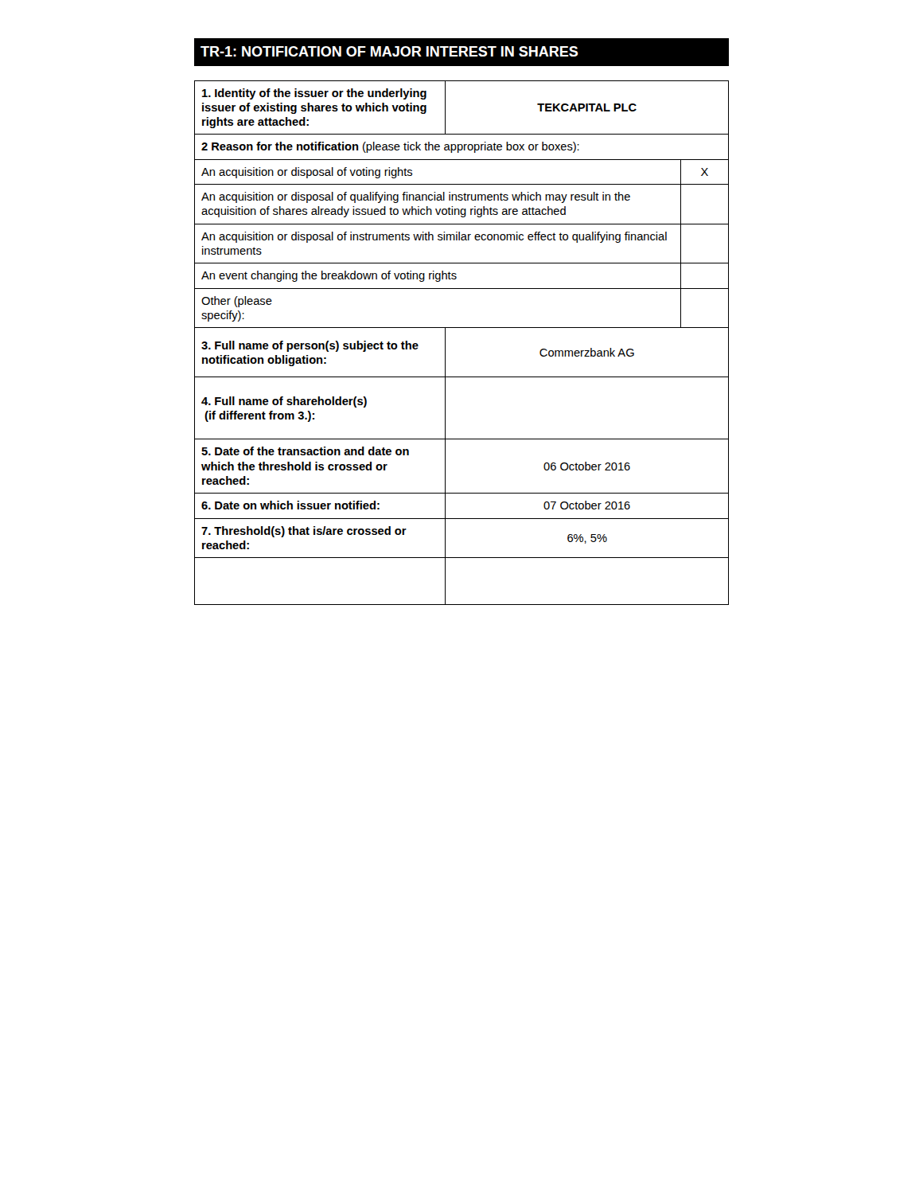TR-1: NOTIFICATION OF MAJOR INTEREST IN SHARES
| 1. Identity of the issuer or the underlying issuer of existing shares to which voting rights are attached: | TEKCAPITAL PLC |
| 2 Reason for the notification (please tick the appropriate box or boxes): |
| An acquisition or disposal of voting rights | X |
| An acquisition or disposal of qualifying financial instruments which may result in the acquisition of shares already issued to which voting rights are attached | |
| An acquisition or disposal of instruments with similar economic effect to qualifying financial instruments | |
| An event changing the breakdown of voting rights | |
| Other (please specify): | |
| 3. Full name of person(s) subject to the notification obligation: | Commerzbank AG |
| 4. Full name of shareholder(s) (if different from 3.): | |
| 5. Date of the transaction and date on which the threshold is crossed or reached: | 06 October 2016 |
| 6. Date on which issuer notified: | 07 October 2016 |
| 7. Threshold(s) that is/are crossed or reached: | 6%, 5% |